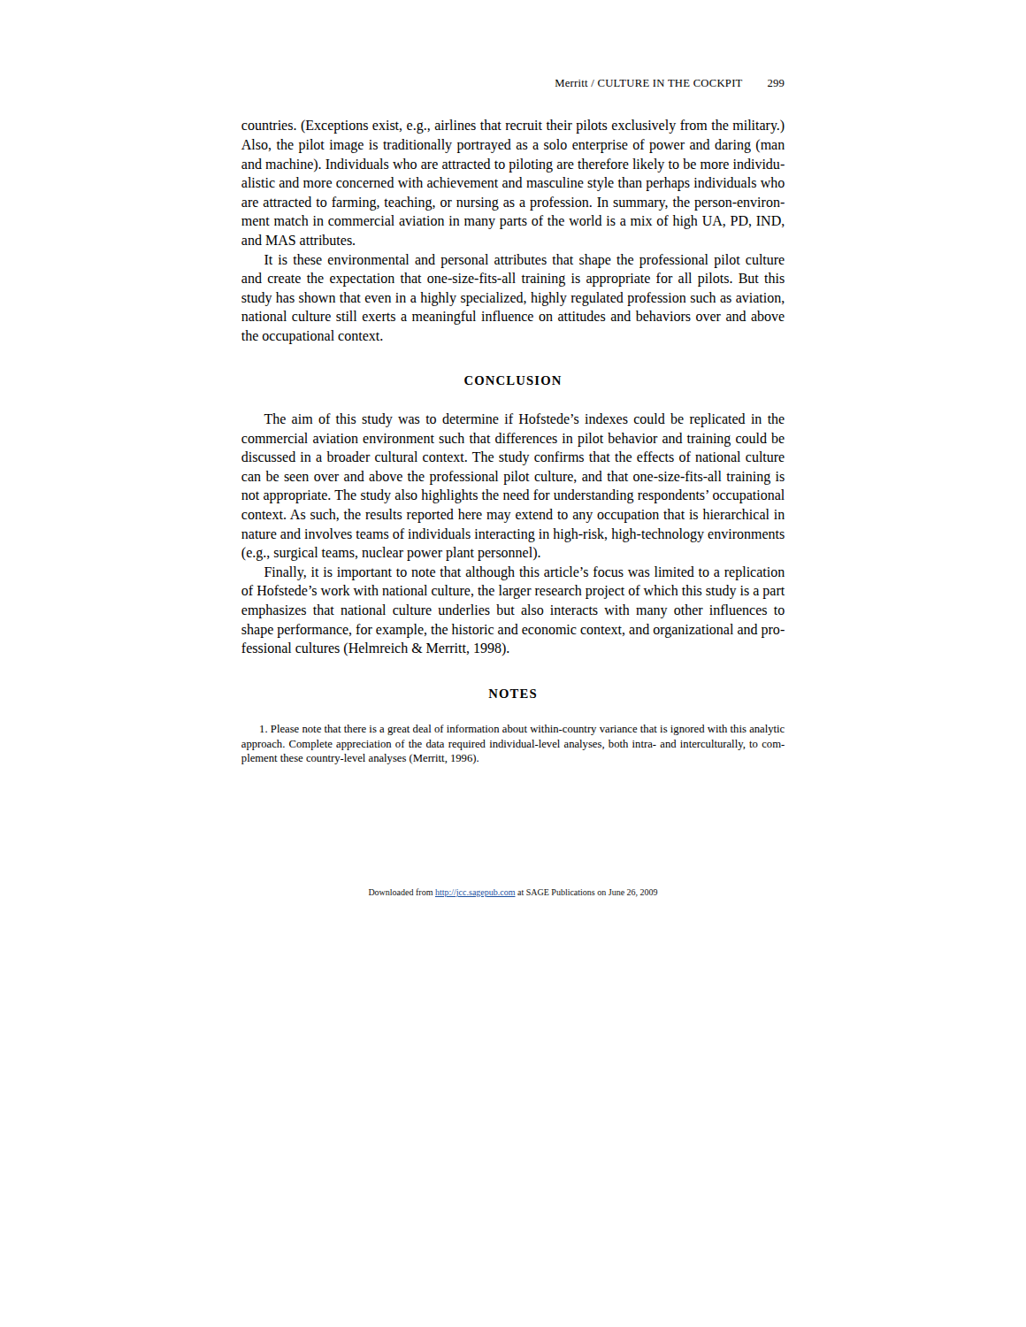Merritt / CULTURE IN THE COCKPIT299
countries. (Exceptions exist, e.g., airlines that recruit their pilots exclusively from the military.) Also, the pilot image is traditionally portrayed as a solo enterprise of power and daring (man and machine). Individuals who are attracted to piloting are therefore likely to be more individualistic and more concerned with achievement and masculine style than perhaps individuals who are attracted to farming, teaching, or nursing as a profession. In summary, the person-environment match in commercial aviation in many parts of the world is a mix of high UA, PD, IND, and MAS attributes.
It is these environmental and personal attributes that shape the professional pilot culture and create the expectation that one-size-fits-all training is appropriate for all pilots. But this study has shown that even in a highly specialized, highly regulated profession such as aviation, national culture still exerts a meaningful influence on attitudes and behaviors over and above the occupational context.
CONCLUSION
The aim of this study was to determine if Hofstede’s indexes could be replicated in the commercial aviation environment such that differences in pilot behavior and training could be discussed in a broader cultural context. The study confirms that the effects of national culture can be seen over and above the professional pilot culture, and that one-size-fits-all training is not appropriate. The study also highlights the need for understanding respondents’ occupational context. As such, the results reported here may extend to any occupation that is hierarchical in nature and involves teams of individuals interacting in high-risk, high-technology environments (e.g., surgical teams, nuclear power plant personnel).
Finally, it is important to note that although this article’s focus was limited to a replication of Hofstede’s work with national culture, the larger research project of which this study is a part emphasizes that national culture underlies but also interacts with many other influences to shape performance, for example, the historic and economic context, and organizational and professional cultures (Helmreich & Merritt, 1998).
NOTES
1. Please note that there is a great deal of information about within-country variance that is ignored with this analytic approach. Complete appreciation of the data required individual-level analyses, both intra- and interculturally, to complement these country-level analyses (Merritt, 1996).
Downloaded from http://jcc.sagepub.com at SAGE Publications on June 26, 2009